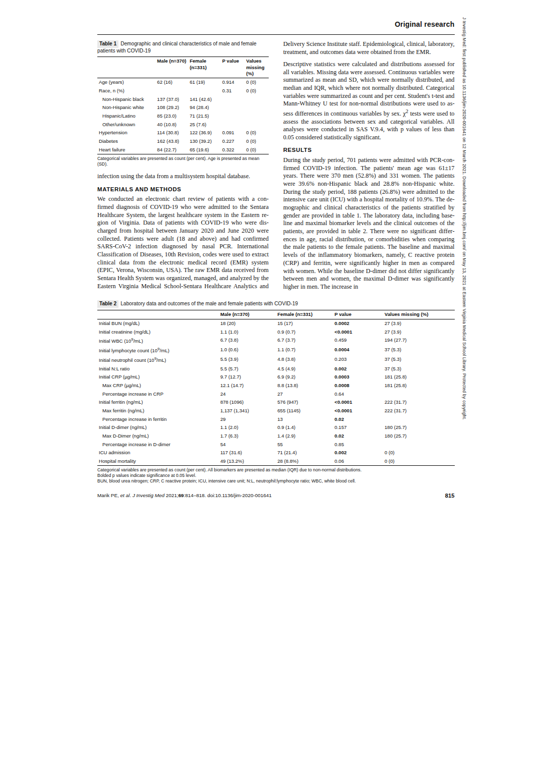J Investig Med: first published as 10.1136/jim-2020-001641 on 12 March 2021. Downloaded from http://jim.bmj.com/ on May 13, 2021 at Eastern Virginia Medical School Library. Protected by copyright.
Original research
Table 1 Demographic and clinical characteristics of male and female patients with COVID-19
| | Male (n=370) | Female (n=331) | P value | Values missing (%) |
| --- | --- | --- | --- | --- |
| Age (years) | 62 (16) | 61 (19) | 0.914 | 0 (0) |
| Race, n (%) | | | 0.31 | 0 (0) |
| Non-Hispanic black | 137 (37.0) | 141 (42.6) | | |
| Non-Hispanic white | 108 (29.2) | 94 (28.4) | | |
| Hispanic/Latino | 85 (23.0) | 71 (21.5) | | |
| Other/unknown | 40 (10.8) | 25 (7.6) | | |
| Hypertension | 114 (30.8) | 122 (36.9) | 0.091 | 0 (0) |
| Diabetes | 162 (43.8) | 130 (39.2) | 0.227 | 0 (0) |
| Heart failure | 84 (22.7) | 65 (19.6) | 0.322 | 0 (0) |
Categorical variables are presented as count (per cent). Age is presented as mean (SD).
infection using the data from a multisystem hospital database.
Materials and methods
We conducted an electronic chart review of patients with a confirmed diagnosis of COVID-19 who were admitted to the Sentara Healthcare System, the largest healthcare system in the Eastern region of Virginia. Data of patients with COVID-19 who were discharged from hospital between January 2020 and June 2020 were collected. Patients were adult (18 and above) and had confirmed SARS-CoV-2 infection diagnosed by nasal PCR. International Classification of Diseases, 10th Revision, codes were used to extract clinical data from the electronic medical record (EMR) system (EPIC, Verona, Wisconsin, USA). The raw EMR data received from Sentara Health System was organized, managed, and analyzed by the Eastern Virginia Medical School-Sentara Healthcare Analytics and Delivery Science Institute staff. Epidemiological, clinical, laboratory, treatment, and outcomes data were obtained from the EMR.
Descriptive statistics were calculated and distributions assessed for all variables. Missing data were assessed. Continuous variables were summarized as mean and SD, which were normally distributed, and median and IQR, which where not normally distributed. Categorical variables were summarized as count and per cent. Student's t-test and Mann-Whitney U test for non-normal distributions were used to assess differences in continuous variables by sex. χ2 tests were used to assess the associations between sex and categorical variables. All analyses were conducted in SAS V.9.4, with p values of less than 0.05 considered statistically significant.
Results
During the study period, 701 patients were admitted with PCR-confirmed COVID-19 infection. The patients' mean age was 61±17 years. There were 370 men (52.8%) and 331 women. The patients were 39.6% non-Hispanic black and 28.8% non-Hispanic white. During the study period, 188 patients (26.8%) were admitted to the intensive care unit (ICU) with a hospital mortality of 10.9%. The demographic and clinical characteristics of the patients stratified by gender are provided in table 1. The laboratory data, including baseline and maximal biomarker levels and the clinical outcomes of the patients, are provided in table 2. There were no significant differences in age, racial distribution, or comorbidities when comparing the male patients to the female patients. The baseline and maximal levels of the inflammatory biomarkers, namely, C reactive protein (CRP) and ferritin, were significantly higher in men as compared with women. While the baseline D-dimer did not differ significantly between men and women, the maximal D-dimer was significantly higher in men. The increase in
Table 2 Laboratory data and outcomes of the male and female patients with COVID-19
| | Male (n=370) | Female (n=331) | P value | Values missing (%) |
| --- | --- | --- | --- | --- |
| Initial BUN (mg/dL) | 18 (20) | 15 (17) | 0.0002 | 27 (3.9) |
| Initial creatinine (mg/dL) | 1.1 (1.0) | 0.9 (0.7) | <0.0001 | 27 (3.9) |
| Initial WBC (10 9 /mL) | 6.7 (3.8) | 6.7 (3.7) | 0.459 | 194 (27.7) |
| Initial lymphocyte count (10 9 /mL) | 1.0 (0.6) | 1.1 (0.7) | 0.0004 | 37 (5.3) |
| Initial neutrophil count (10 9 /mL) | 5.5 (3.9) | 4.8 (3.8) | 0.203 | 37 (5.3) |
| Initial N:L ratio | 5.5 (5.7) | 4.5 (4.9) | 0.002 | 37 (5.3) |
| Initial CRP (µg/mL) | 9.7 (12.7) | 6.9 (9.2) | 0.0003 | 181 (25.8) |
| Max CRP (µg/mL) | 12.1 (14.7) | 8.8 (13.8) | 0.0008 | 181 (25.8) |
| Percentage increase in CRP | 24 | 27 | 0.64 | |
| Initial ferritin (ng/mL) | 878 (1096) | 576 (947) | <0.0001 | 222 (31.7) |
| Max ferritin (ng/mL) | 1,137 (1,341) | 655 (1145) | <0.0001 | 222 (31.7) |
| Percentage increase in ferritin | 29 | 13 | 0.02 | |
| Initial D-dimer (ng/mL) | 1.1 (2.0) | 0.9 (1.4) | 0.157 | 180 (25.7) |
| Max D-Dimer (ng/mL) | 1.7 (6.3) | 1.4 (2.9) | 0.02 | 180 (25.7) |
| Percentage increase in D-dimer | 54 | 55 | 0.85 | |
| ICU admission | 117 (31.6) | 71 (21.4) | 0.002 | 0 (0) |
| Hospital mortality | 49 (13.2%) | 28 (8.8%) | 0.06 | 0 (0) |
Categorical variables are presented as count (per cent). All biomarkers are presented as median (IQR) due to non-normal distributions.
Bolded p values indicate significance at 0.05 level.
BUN, blood urea nitrogen; CRP, C reactive protein; ICU, intensive care unit; N:L, neutrophil:lymphocyte ratio; WBC, white blood cell.
Marik PE, et al. J Investig Med 2021;69:814–818. doi:10.1136/jim-2020-001641
815